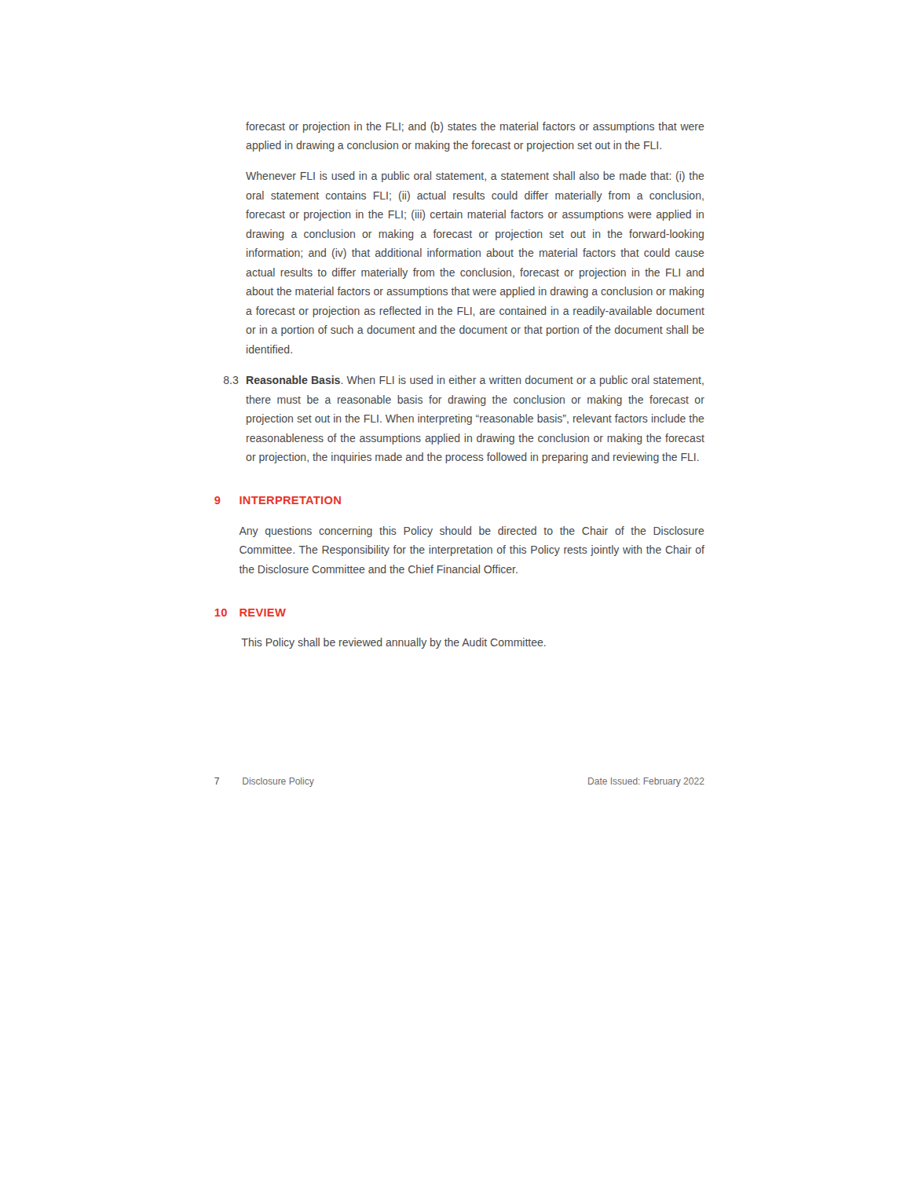forecast or projection in the FLI; and (b) states the material factors or assumptions that were applied in drawing a conclusion or making the forecast or projection set out in the FLI.
Whenever FLI is used in a public oral statement, a statement shall also be made that: (i) the oral statement contains FLI; (ii) actual results could differ materially from a conclusion, forecast or projection in the FLI; (iii) certain material factors or assumptions were applied in drawing a conclusion or making a forecast or projection set out in the forward-looking information; and (iv) that additional information about the material factors that could cause actual results to differ materially from the conclusion, forecast or projection in the FLI and about the material factors or assumptions that were applied in drawing a conclusion or making a forecast or projection as reflected in the FLI, are contained in a readily-available document or in a portion of such a document and the document or that portion of the document shall be identified.
8.3
Reasonable Basis. When FLI is used in either a written document or a public oral statement, there must be a reasonable basis for drawing the conclusion or making the forecast or projection set out in the FLI. When interpreting “reasonable basis”, relevant factors include the reasonableness of the assumptions applied in drawing the conclusion or making the forecast or projection, the inquiries made and the process followed in preparing and reviewing the FLI.
9 INTERPRETATION
Any questions concerning this Policy should be directed to the Chair of the Disclosure Committee. The Responsibility for the interpretation of this Policy rests jointly with the Chair of the Disclosure Committee and the Chief Financial Officer.
10 REVIEW
This Policy shall be reviewed annually by the Audit Committee.
7 Disclosure Policy
Date Issued: February 2022